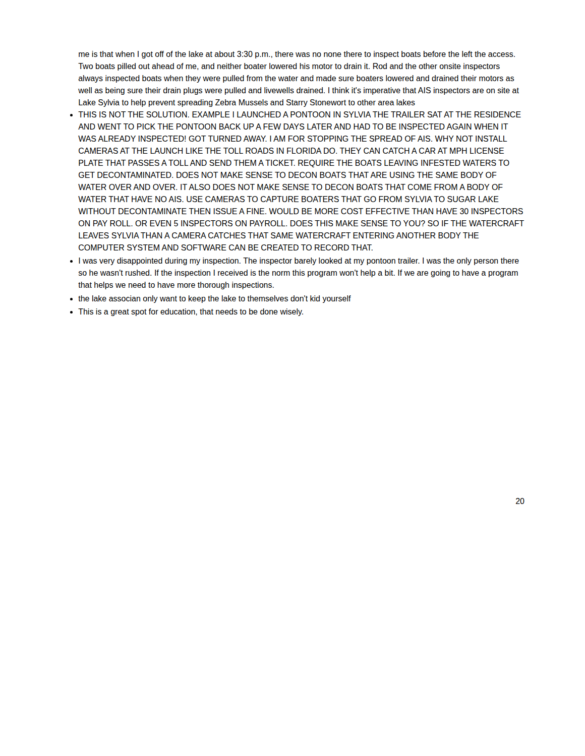me is that when I got off of the lake at about 3:30 p.m., there was no none there to inspect boats before the left the access. Two boats pilled out ahead of me, and neither boater lowered his motor to drain it. Rod and the other onsite inspectors always inspected boats when they were pulled from the water and made sure boaters lowered and drained their motors as well as being sure their drain plugs were pulled and livewells drained. I think it's imperative that AIS inspectors are on site at Lake Sylvia to help prevent spreading Zebra Mussels and Starry Stonewort to other area lakes
THIS IS NOT THE SOLUTION. EXAMPLE I LAUNCHED A PONTOON IN SYLVIA THE TRAILER SAT AT THE RESIDENCE AND WENT TO PICK THE PONTOON BACK UP A FEW DAYS LATER AND HAD TO BE INSPECTED AGAIN WHEN IT WAS ALREADY INSPECTED! GOT TURNED AWAY. I AM FOR STOPPING THE SPREAD OF AIS. WHY NOT INSTALL CAMERAS AT THE LAUNCH LIKE THE TOLL ROADS IN FLORIDA DO. THEY CAN CATCH A CAR AT MPH LICENSE PLATE THAT PASSES A TOLL AND SEND THEM A TICKET. REQUIRE THE BOATS LEAVING INFESTED WATERS TO GET DECONTAMINATED. DOES NOT MAKE SENSE TO DECON BOATS THAT ARE USING THE SAME BODY OF WATER OVER AND OVER. IT ALSO DOES NOT MAKE SENSE TO DECON BOATS THAT COME FROM A BODY OF WATER THAT HAVE NO AIS. USE CAMERAS TO CAPTURE BOATERS THAT GO FROM SYLVIA TO SUGAR LAKE WITHOUT DECONTAMINATE THEN ISSUE A FINE. WOULD BE MORE COST EFFECTIVE THAN HAVE 30 INSPECTORS ON PAY ROLL. OR EVEN 5 INSPECTORS ON PAYROLL. DOES THIS MAKE SENSE TO YOU? SO IF THE WATERCRAFT LEAVES SYLVIA THAN A CAMERA CATCHES THAT SAME WATERCRAFT ENTERING ANOTHER BODY THE COMPUTER SYSTEM AND SOFTWARE CAN BE CREATED TO RECORD THAT.
I was very disappointed during my inspection. The inspector barely looked at my pontoon trailer. I was the only person there so he wasn't rushed. If the inspection I received is the norm this program won't help a bit. If we are going to have a program that helps we need to have more thorough inspections.
the lake associan only want to keep the lake to themselves don't kid yourself
This is a great spot for education, that needs to be done wisely.
20